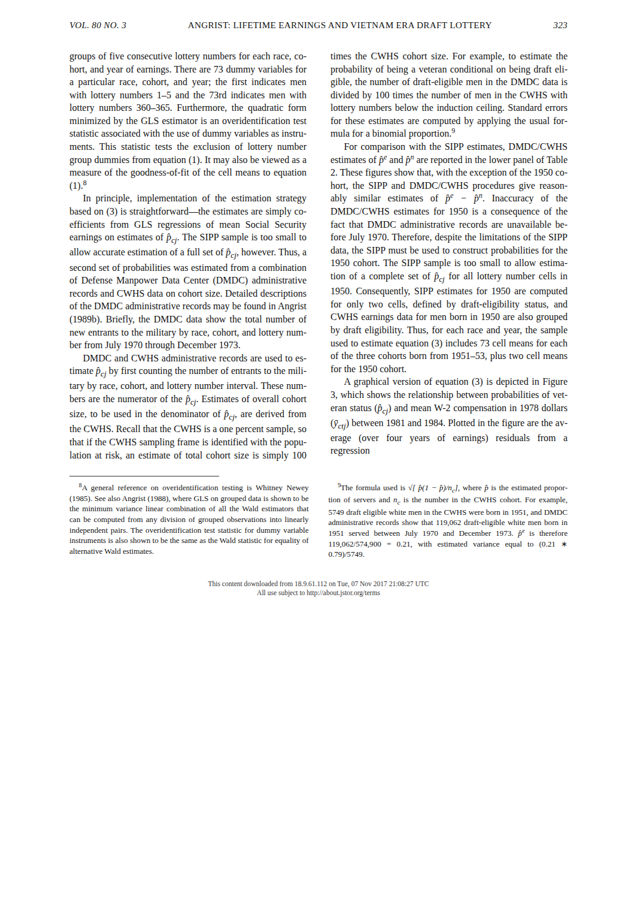VOL. 80 NO. 3 ANGRIST: LIFETIME EARNINGS AND VIETNAM ERA DRAFT LOTTERY 323
groups of five consecutive lottery numbers for each race, cohort, and year of earnings. There are 73 dummy variables for a particular race, cohort, and year; the first indicates men with lottery numbers 1–5 and the 73rd indicates men with lottery numbers 360–365. Furthermore, the quadratic form minimized by the GLS estimator is an overidentification test statistic associated with the use of dummy variables as instruments. This statistic tests the exclusion of lottery number group dummies from equation (1). It may also be viewed as a measure of the goodness-of-fit of the cell means to equation (1).8
In principle, implementation of the estimation strategy based on (3) is straightforward—the estimates are simply coefficients from GLS regressions of mean Social Security earnings on estimates of p̂cj. The SIPP sample is too small to allow accurate estimation of a full set of p̂cj, however. Thus, a second set of probabilities was estimated from a combination of Defense Manpower Data Center (DMDC) administrative records and CWHS data on cohort size. Detailed descriptions of the DMDC administrative records may be found in Angrist (1989b). Briefly, the DMDC data show the total number of new entrants to the military by race, cohort, and lottery number from July 1970 through December 1973.
DMDC and CWHS administrative records are used to estimate p̂cj by first counting the number of entrants to the military by race, cohort, and lottery number interval. These numbers are the numerator of the p̂cj. Estimates of overall cohort size, to be used in the denominator of p̂cj, are derived from the CWHS. Recall that the CWHS is a one percent sample, so that if the CWHS sampling frame is identified with the population at risk, an estimate of total cohort size is simply 100 times the CWHS cohort size. For example, to estimate the probability of being a veteran conditional on being draft eligible, the number of draft-eligible men in the DMDC data is divided by 100 times the number of men in the CWHS with lottery numbers below the induction ceiling. Standard errors for these estimates are computed by applying the usual formula for a binomial proportion.9
For comparison with the SIPP estimates, DMDC/CWHS estimates of p̂e and p̂n are reported in the lower panel of Table 2. These figures show that, with the exception of the 1950 cohort, the SIPP and DMDC/CWHS procedures give reasonably similar estimates of p̂e − p̂n. Inaccuracy of the DMDC/CWHS estimates for 1950 is a consequence of the fact that DMDC administrative records are unavailable before July 1970. Therefore, despite the limitations of the SIPP data, the SIPP must be used to construct probabilities for the 1950 cohort. The SIPP sample is too small to allow estimation of a complete set of p̂cj for all lottery number cells in 1950. Consequently, SIPP estimates for 1950 are computed for only two cells, defined by draft-eligibility status, and CWHS earnings data for men born in 1950 are also grouped by draft eligibility. Thus, for each race and year, the sample used to estimate equation (3) includes 73 cell means for each of the three cohorts born from 1951–53, plus two cell means for the 1950 cohort.
A graphical version of equation (3) is depicted in Figure 3, which shows the relationship between probabilities of veteran status (p̂cj) and mean W-2 compensation in 1978 dollars (ȳctj) between 1981 and 1984. Plotted in the figure are the average (over four years of earnings) residuals from a regression
8A general reference on overidentification testing is Whitney Newey (1985). See also Angrist (1988), where GLS on grouped data is shown to be the minimum variance linear combination of all the Wald estimators that can be computed from any division of grouped observations into linearly independent pairs. The overidentification test statistic for dummy variable instruments is also shown to be the same as the Wald statistic for equality of alternative Wald estimates.
9The formula used is √[ p̂(1 − p̂)/nc], where p̂ is the estimated proportion of servers and nc is the number in the CWHS cohort. For example, 5749 draft eligible white men in the CWHS were born in 1951, and DMDC administrative records show that 119,062 draft-eligible white men born in 1951 served between July 1970 and December 1973. p̂e is therefore 119,062/574,900 = 0.21, with estimated variance equal to (0.21 ∗ 0.79)/5749.
This content downloaded from 18.9.61.112 on Tue, 07 Nov 2017 21:08:27 UTC
All use subject to http://about.jstor.org/terms